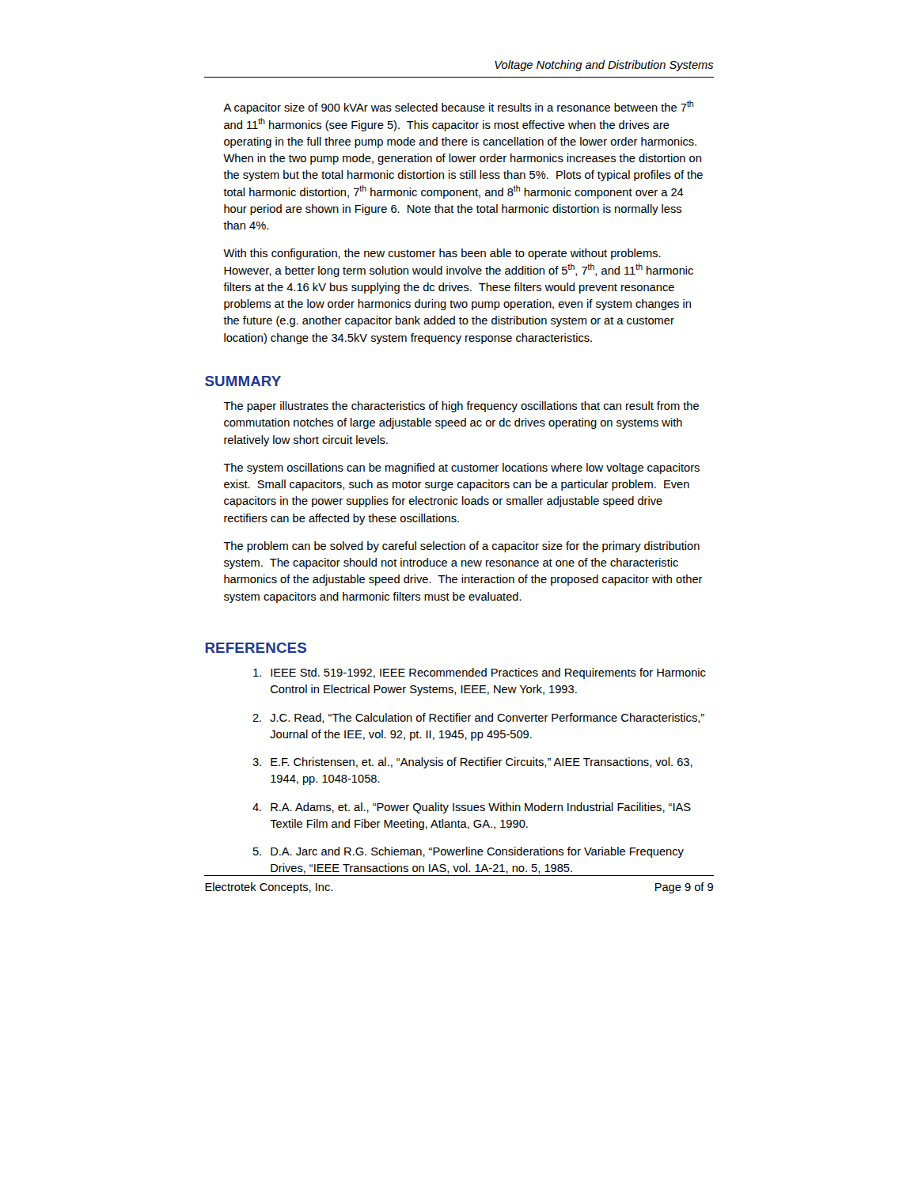Voltage Notching and Distribution Systems
A capacitor size of 900 kVAr was selected because it results in a resonance between the 7th and 11th harmonics (see Figure 5). This capacitor is most effective when the drives are operating in the full three pump mode and there is cancellation of the lower order harmonics. When in the two pump mode, generation of lower order harmonics increases the distortion on the system but the total harmonic distortion is still less than 5%. Plots of typical profiles of the total harmonic distortion, 7th harmonic component, and 8th harmonic component over a 24 hour period are shown in Figure 6. Note that the total harmonic distortion is normally less than 4%.
With this configuration, the new customer has been able to operate without problems. However, a better long term solution would involve the addition of 5th, 7th, and 11th harmonic filters at the 4.16 kV bus supplying the dc drives. These filters would prevent resonance problems at the low order harmonics during two pump operation, even if system changes in the future (e.g. another capacitor bank added to the distribution system or at a customer location) change the 34.5kV system frequency response characteristics.
SUMMARY
The paper illustrates the characteristics of high frequency oscillations that can result from the commutation notches of large adjustable speed ac or dc drives operating on systems with relatively low short circuit levels.
The system oscillations can be magnified at customer locations where low voltage capacitors exist. Small capacitors, such as motor surge capacitors can be a particular problem. Even capacitors in the power supplies for electronic loads or smaller adjustable speed drive rectifiers can be affected by these oscillations.
The problem can be solved by careful selection of a capacitor size for the primary distribution system. The capacitor should not introduce a new resonance at one of the characteristic harmonics of the adjustable speed drive. The interaction of the proposed capacitor with other system capacitors and harmonic filters must be evaluated.
REFERENCES
IEEE Std. 519-1992, IEEE Recommended Practices and Requirements for Harmonic Control in Electrical Power Systems, IEEE, New York, 1993.
J.C. Read, “The Calculation of Rectifier and Converter Performance Characteristics,” Journal of the IEE, vol. 92, pt. II, 1945, pp 495-509.
E.F. Christensen, et. al., “Analysis of Rectifier Circuits,” AIEE Transactions, vol. 63, 1944, pp. 1048-1058.
R.A. Adams, et. al., “Power Quality Issues Within Modern Industrial Facilities, “IAS Textile Film and Fiber Meeting, Atlanta, GA., 1990.
D.A. Jarc and R.G. Schieman, “Powerline Considerations for Variable Frequency Drives, “IEEE Transactions on IAS, vol. 1A-21, no. 5, 1985.
Electrotek Concepts, Inc. Page 9 of 9